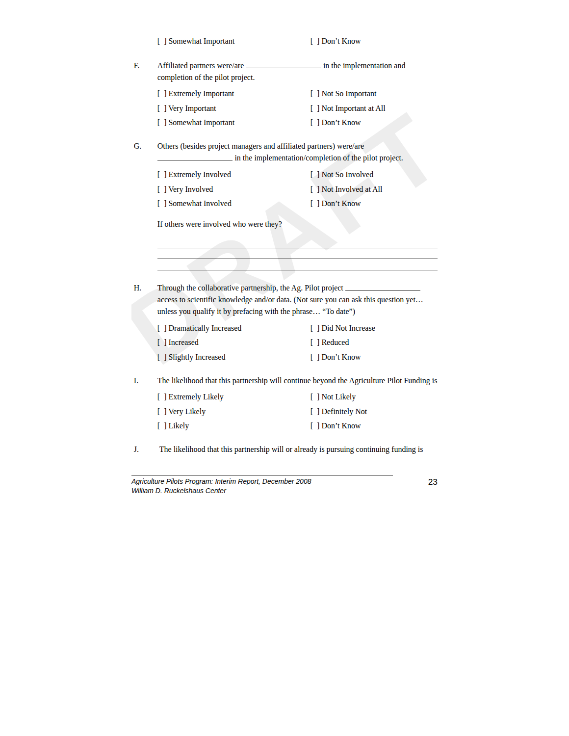DRAFT
[ ] Somewhat Important
[ ] Don’t Know
F.
Affiliated partners were/are in the implementation and completion of the pilot project.
[ ] Extremely Important
[ ] Not So Important
[ ] Very Important
[ ] Not Important at All
[ ] Somewhat Important
[ ] Don’t Know
G.
Others (besides project managers and affiliated partners) were/are in the implementation/completion of the pilot project.
[ ] Extremely Involved
[ ] Not So Involved
[ ] Very Involved
[ ] Not Involved at All
[ ] Somewhat Involved
[ ] Don’t Know
If others were involved who were they?
H.
Through the collaborative partnership, the Ag. Pilot project access to scientific knowledge and/or data. (Not sure you can ask this question yet… unless you qualify it by prefacing with the phrase… “To date”)
[ ] Dramatically Increased
[ ] Did Not Increase
[ ] Increased
[ ] Reduced
[ ] Slightly Increased
[ ] Don’t Know
I.
The likelihood that this partnership will continue beyond the Agriculture Pilot Funding is
[ ] Extremely Likely
[ ] Not Likely
[ ] Very Likely
[ ] Definitely Not
[ ] Likely
[ ] Don’t Know
J.
The likelihood that this partnership will or already is pursuing continuing funding is
23
Agriculture Pilots Program: Interim Report, December 2008
William D. Ruckelshaus Center